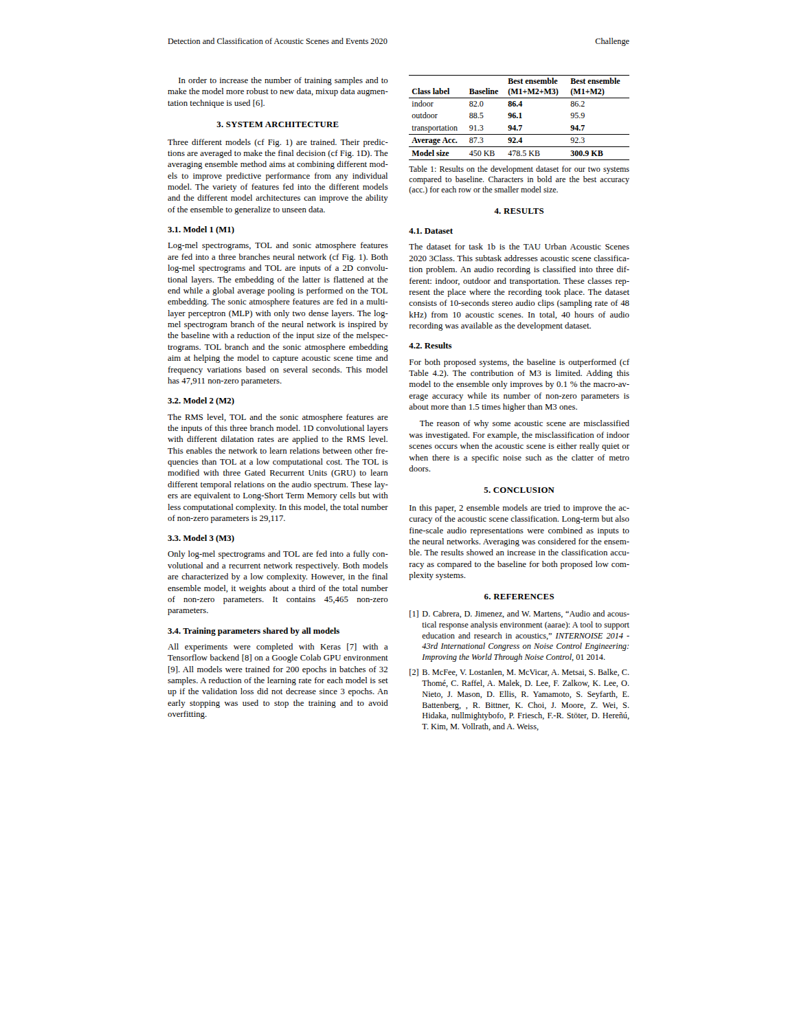Detection and Classification of Acoustic Scenes and Events 2020
Challenge
In order to increase the number of training samples and to make the model more robust to new data, mixup data augmentation technique is used [6].
3. System Architecture
Three different models (cf Fig. 1) are trained. Their predictions are averaged to make the final decision (cf Fig. 1D). The averaging ensemble method aims at combining different models to improve predictive performance from any individual model. The variety of features fed into the different models and the different model architectures can improve the ability of the ensemble to generalize to unseen data.
3.1. Model 1 (M1)
Log-mel spectrograms, TOL and sonic atmosphere features are fed into a three branches neural network (cf Fig. 1). Both log-mel spectrograms and TOL are inputs of a 2D convolutional layers. The embedding of the latter is flattened at the end while a global average pooling is performed on the TOL embedding. The sonic atmosphere features are fed in a multi-layer perceptron (MLP) with only two dense layers. The log-mel spectrogram branch of the neural network is inspired by the baseline with a reduction of the input size of the melspectrograms. TOL branch and the sonic atmosphere embedding aim at helping the model to capture acoustic scene time and frequency variations based on several seconds. This model has 47,911 non-zero parameters.
3.2. Model 2 (M2)
The RMS level, TOL and the sonic atmosphere features are the inputs of this three branch model. 1D convolutional layers with different dilatation rates are applied to the RMS level. This enables the network to learn relations between other frequencies than TOL at a low computational cost. The TOL is modified with three Gated Recurrent Units (GRU) to learn different temporal relations on the audio spectrum. These layers are equivalent to Long-Short Term Memory cells but with less computational complexity. In this model, the total number of non-zero parameters is 29,117.
3.3. Model 3 (M3)
Only log-mel spectrograms and TOL are fed into a fully convolutional and a recurrent network respectively. Both models are characterized by a low complexity. However, in the final ensemble model, it weights about a third of the total number of non-zero parameters. It contains 45,465 non-zero parameters.
3.4. Training parameters shared by all models
All experiments were completed with Keras [7] with a Tensorflow backend [8] on a Google Colab GPU environment [9]. All models were trained for 200 epochs in batches of 32 samples. A reduction of the learning rate for each model is set up if the validation loss did not decrease since 3 epochs. An early stopping was used to stop the training and to avoid overfitting.
| Class label | Baseline | Best ensemble (M1+M2+M3) | Best ensemble (M1+M2) |
| --- | --- | --- | --- |
| indoor | 82.0 | 86.4 | 86.2 |
| outdoor | 88.5 | 96.1 | 95.9 |
| transportation | 91.3 | 94.7 | 94.7 |
| Average Acc. | 87.3 | 92.4 | 92.3 |
| Model size | 450 KB | 478.5 KB | 300.9 KB |
Table 1: Results on the development dataset for our two systems compared to baseline. Characters in bold are the best accuracy (acc.) for each row or the smaller model size.
4. Results
4.1. Dataset
The dataset for task 1b is the TAU Urban Acoustic Scenes 2020 3Class. This subtask addresses acoustic scene classification problem. An audio recording is classified into three different: indoor, outdoor and transportation. These classes represent the place where the recording took place. The dataset consists of 10-seconds stereo audio clips (sampling rate of 48 kHz) from 10 acoustic scenes. In total, 40 hours of audio recording was available as the development dataset.
4.2. Results
For both proposed systems, the baseline is outperformed (cf Table 4.2). The contribution of M3 is limited. Adding this model to the ensemble only improves by 0.1 % the macro-average accuracy while its number of non-zero parameters is about more than 1.5 times higher than M3 ones.
The reason of why some acoustic scene are misclassified was investigated. For example, the misclassification of indoor scenes occurs when the acoustic scene is either really quiet or when there is a specific noise such as the clatter of metro doors.
5. Conclusion
In this paper, 2 ensemble models are tried to improve the accuracy of the acoustic scene classification. Long-term but also fine-scale audio representations were combined as inputs to the neural networks. Averaging was considered for the ensemble. The results showed an increase in the classification accuracy as compared to the baseline for both proposed low complexity systems.
6. References
[1] D. Cabrera, D. Jimenez, and W. Martens, “Audio and acoustical response analysis environment (aarae): A tool to support education and research in acoustics,” INTERNOISE 2014 - 43rd International Congress on Noise Control Engineering: Improving the World Through Noise Control, 01 2014.
[2] B. McFee, V. Lostanlen, M. McVicar, A. Metsai, S. Balke, C. Thomé, C. Raffel, A. Malek, D. Lee, F. Zalkow, K. Lee, O. Nieto, J. Mason, D. Ellis, R. Yamamoto, S. Seyfarth, E. Battenberg, , R. Bittner, K. Choi, J. Moore, Z. Wei, S. Hidaka, nullmightybofo, P. Friesch, F.-R. Stöter, D. Hereñú, T. Kim, M. Vollrath, and A. Weiss,